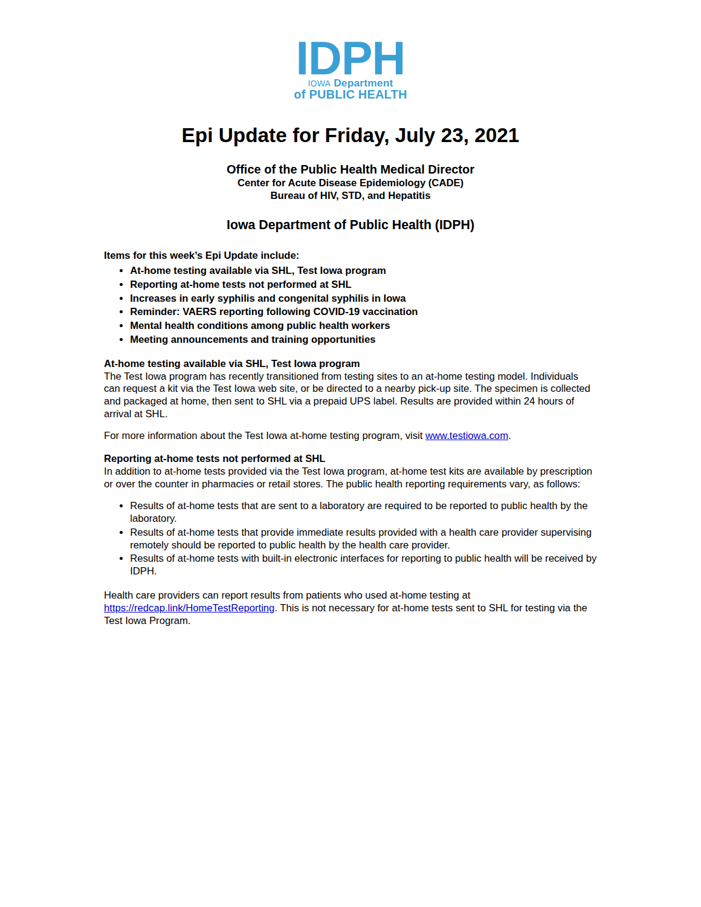IDPH
IOWA Department
of PUBLIC HEALTH
Epi Update for Friday, July 23, 2021
Office of the Public Health Medical Director
Center for Acute Disease Epidemiology (CADE)
Bureau of HIV, STD, and Hepatitis
Iowa Department of Public Health (IDPH)
Items for this week’s Epi Update include:
At-home testing available via SHL, Test Iowa program
Reporting at-home tests not performed at SHL
Increases in early syphilis and congenital syphilis in Iowa
Reminder: VAERS reporting following COVID-19 vaccination
Mental health conditions among public health workers
Meeting announcements and training opportunities
At-home testing available via SHL, Test Iowa program
The Test Iowa program has recently transitioned from testing sites to an at-home testing model. Individuals can request a kit via the Test Iowa web site, or be directed to a nearby pick-up site. The specimen is collected and packaged at home, then sent to SHL via a prepaid UPS label. Results are provided within 24 hours of arrival at SHL.
For more information about the Test Iowa at-home testing program, visit www.testiowa.com.
Reporting at-home tests not performed at SHL
In addition to at-home tests provided via the Test Iowa program, at-home test kits are available by prescription or over the counter in pharmacies or retail stores. The public health reporting requirements vary, as follows:
Results of at-home tests that are sent to a laboratory are required to be reported to public health by the laboratory.
Results of at-home tests that provide immediate results provided with a health care provider supervising remotely should be reported to public health by the health care provider.
Results of at-home tests with built-in electronic interfaces for reporting to public health will be received by IDPH.
Health care providers can report results from patients who used at-home testing at https://redcap.link/HomeTestReporting. This is not necessary for at-home tests sent to SHL for testing via the Test Iowa Program.